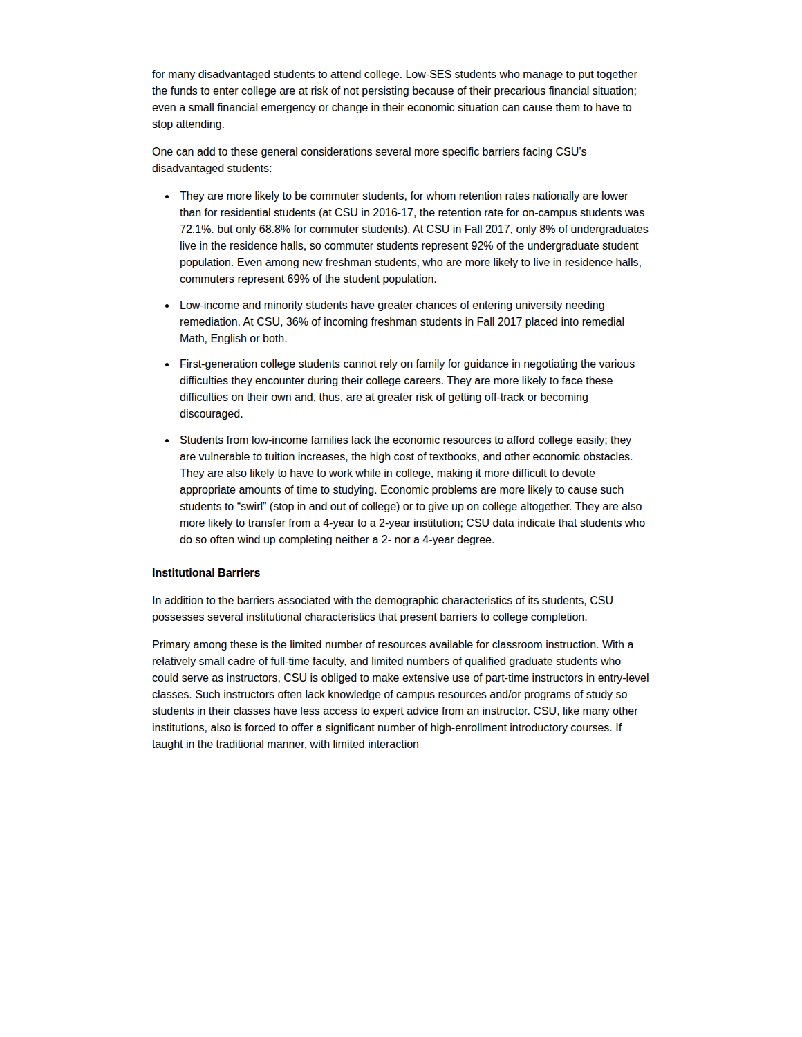for many disadvantaged students to attend college. Low-SES students who manage to put together the funds to enter college are at risk of not persisting because of their precarious financial situation; even a small financial emergency or change in their economic situation can cause them to have to stop attending.
One can add to these general considerations several more specific barriers facing CSU’s disadvantaged students:
They are more likely to be commuter students, for whom retention rates nationally are lower than for residential students (at CSU in 2016-17, the retention rate for on-campus students was 72.1%. but only 68.8% for commuter students). At CSU in Fall 2017, only 8% of undergraduates live in the residence halls, so commuter students represent 92% of the undergraduate student population. Even among new freshman students, who are more likely to live in residence halls, commuters represent 69% of the student population.
Low-income and minority students have greater chances of entering university needing remediation. At CSU, 36% of incoming freshman students in Fall 2017 placed into remedial Math, English or both.
First-generation college students cannot rely on family for guidance in negotiating the various difficulties they encounter during their college careers. They are more likely to face these difficulties on their own and, thus, are at greater risk of getting off-track or becoming discouraged.
Students from low-income families lack the economic resources to afford college easily; they are vulnerable to tuition increases, the high cost of textbooks, and other economic obstacles. They are also likely to have to work while in college, making it more difficult to devote appropriate amounts of time to studying. Economic problems are more likely to cause such students to “swirl” (stop in and out of college) or to give up on college altogether. They are also more likely to transfer from a 4-year to a 2-year institution; CSU data indicate that students who do so often wind up completing neither a 2- nor a 4-year degree.
Institutional Barriers
In addition to the barriers associated with the demographic characteristics of its students, CSU possesses several institutional characteristics that present barriers to college completion.
Primary among these is the limited number of resources available for classroom instruction. With a relatively small cadre of full-time faculty, and limited numbers of qualified graduate students who could serve as instructors, CSU is obliged to make extensive use of part-time instructors in entry-level classes. Such instructors often lack knowledge of campus resources and/or programs of study so students in their classes have less access to expert advice from an instructor. CSU, like many other institutions, also is forced to offer a significant number of high-enrollment introductory courses. If taught in the traditional manner, with limited interaction